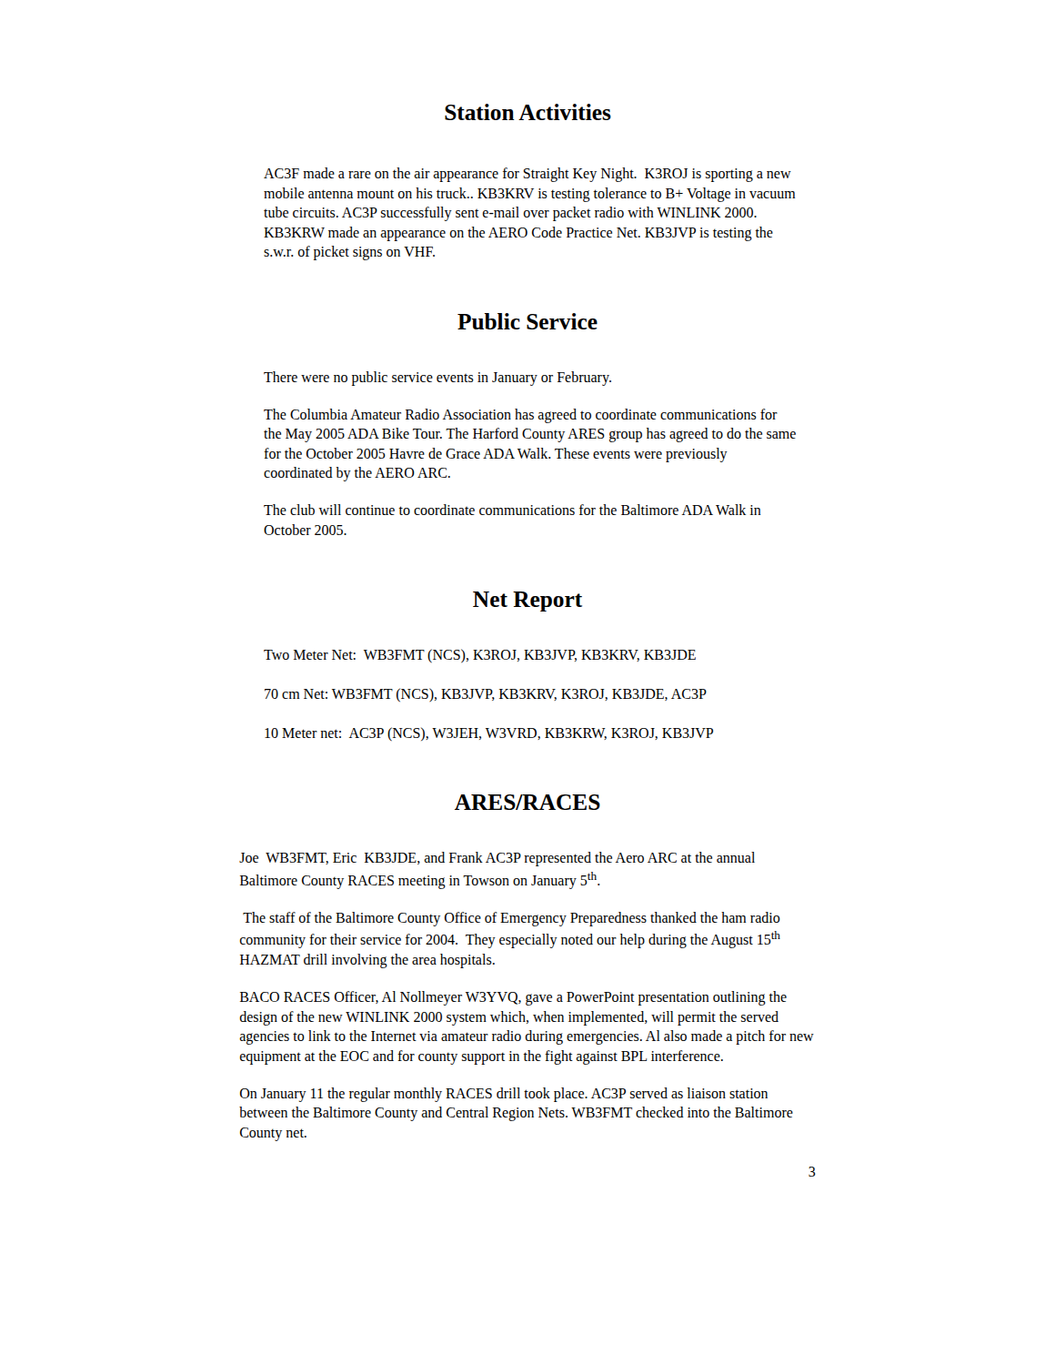Station Activities
AC3F made a rare on the air appearance for Straight Key Night. K3ROJ is sporting a new mobile antenna mount on his truck.. KB3KRV is testing tolerance to B+ Voltage in vacuum tube circuits. AC3P successfully sent e-mail over packet radio with WINLINK 2000. KB3KRW made an appearance on the AERO Code Practice Net. KB3JVP is testing the s.w.r. of picket signs on VHF.
Public Service
There were no public service events in January or February.
The Columbia Amateur Radio Association has agreed to coordinate communications for the May 2005 ADA Bike Tour. The Harford County ARES group has agreed to do the same for the October 2005 Havre de Grace ADA Walk. These events were previously coordinated by the AERO ARC.
The club will continue to coordinate communications for the Baltimore ADA Walk in October 2005.
Net Report
Two Meter Net: WB3FMT (NCS), K3ROJ, KB3JVP, KB3KRV, KB3JDE
70 cm Net: WB3FMT (NCS), KB3JVP, KB3KRV, K3ROJ, KB3JDE, AC3P
10 Meter net: AC3P (NCS), W3JEH, W3VRD, KB3KRW, K3ROJ, KB3JVP
ARES/RACES
Joe WB3FMT, Eric KB3JDE, and Frank AC3P represented the Aero ARC at the annual Baltimore County RACES meeting in Towson on January 5th.
The staff of the Baltimore County Office of Emergency Preparedness thanked the ham radio community for their service for 2004. They especially noted our help during the August 15th HAZMAT drill involving the area hospitals.
BACO RACES Officer, Al Nollmeyer W3YVQ, gave a PowerPoint presentation outlining the design of the new WINLINK 2000 system which, when implemented, will permit the served agencies to link to the Internet via amateur radio during emergencies. Al also made a pitch for new equipment at the EOC and for county support in the fight against BPL interference.
On January 11 the regular monthly RACES drill took place. AC3P served as liaison station between the Baltimore County and Central Region Nets. WB3FMT checked into the Baltimore County net.
3